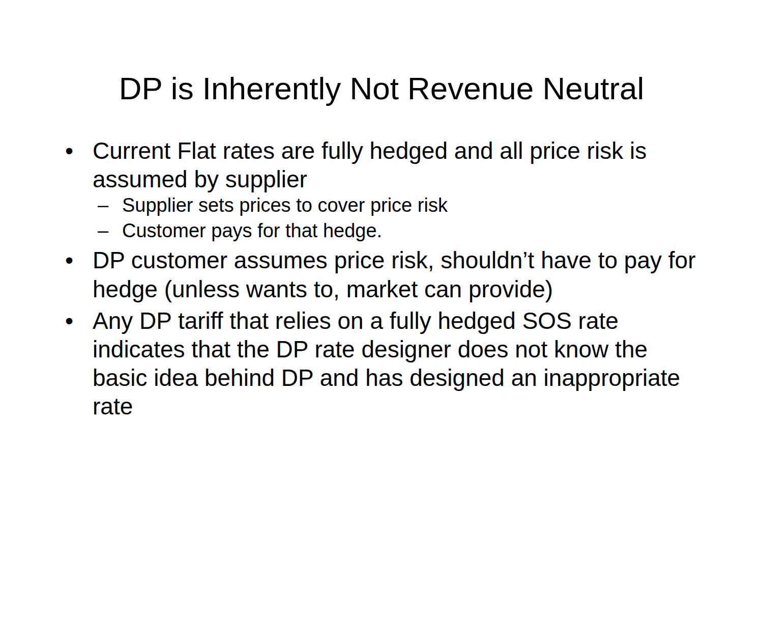DP is Inherently Not Revenue Neutral
Current Flat rates are fully hedged and all price risk is assumed by supplier
Supplier sets prices to cover price risk
Customer pays for that hedge.
DP customer assumes price risk, shouldn’t have to pay for hedge (unless wants to, market can provide)
Any DP tariff that relies on a fully hedged SOS rate indicates that the DP rate designer does not know the basic idea behind DP and has designed an inappropriate rate